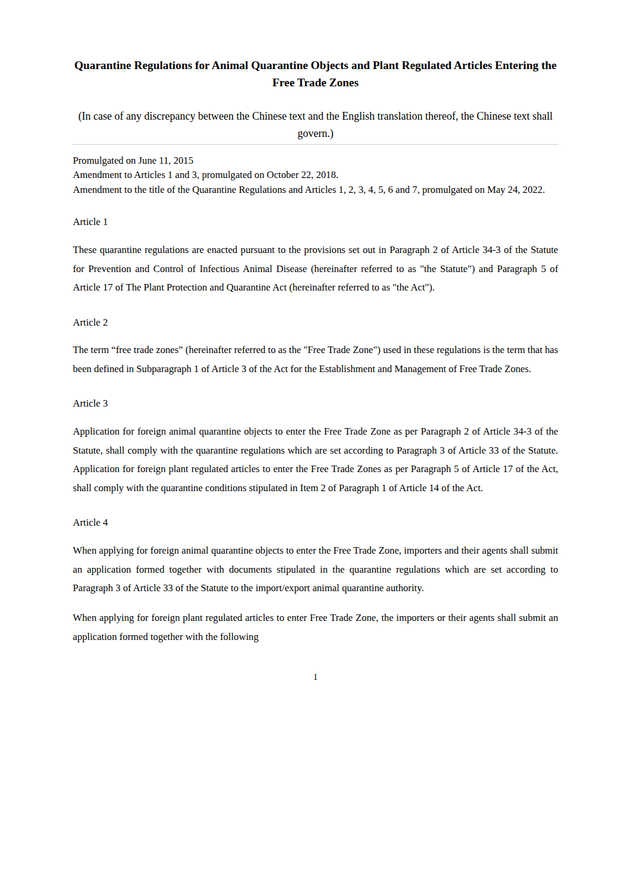Quarantine Regulations for Animal Quarantine Objects and Plant Regulated Articles Entering the Free Trade Zones
(In case of any discrepancy between the Chinese text and the English translation thereof, the Chinese text shall govern.)
Promulgated on June 11, 2015
Amendment to Articles 1 and 3, promulgated on October 22, 2018.
Amendment to the title of the Quarantine Regulations and Articles 1, 2, 3, 4, 5, 6 and 7, promulgated on May 24, 2022.
Article 1
These quarantine regulations are enacted pursuant to the provisions set out in Paragraph 2 of Article 34-3 of the Statute for Prevention and Control of Infectious Animal Disease (hereinafter referred to as "the Statute") and Paragraph 5 of Article 17 of The Plant Protection and Quarantine Act (hereinafter referred to as "the Act").
Article 2
The term “free trade zones” (hereinafter referred to as the "Free Trade Zone") used in these regulations is the term that has been defined in Subparagraph 1 of Article 3 of the Act for the Establishment and Management of Free Trade Zones.
Article 3
Application for foreign animal quarantine objects to enter the Free Trade Zone as per Paragraph 2 of Article 34-3 of the Statute, shall comply with the quarantine regulations which are set according to Paragraph 3 of Article 33 of the Statute. Application for foreign plant regulated articles to enter the Free Trade Zones as per Paragraph 5 of Article 17 of the Act, shall comply with the quarantine conditions stipulated in Item 2 of Paragraph 1 of Article 14 of the Act.
Article 4
When applying for foreign animal quarantine objects to enter the Free Trade Zone, importers and their agents shall submit an application formed together with documents stipulated in the quarantine regulations which are set according to Paragraph 3 of Article 33 of the Statute to the import/export animal quarantine authority.
When applying for foreign plant regulated articles to enter Free Trade Zone, the importers or their agents shall submit an application formed together with the following
1